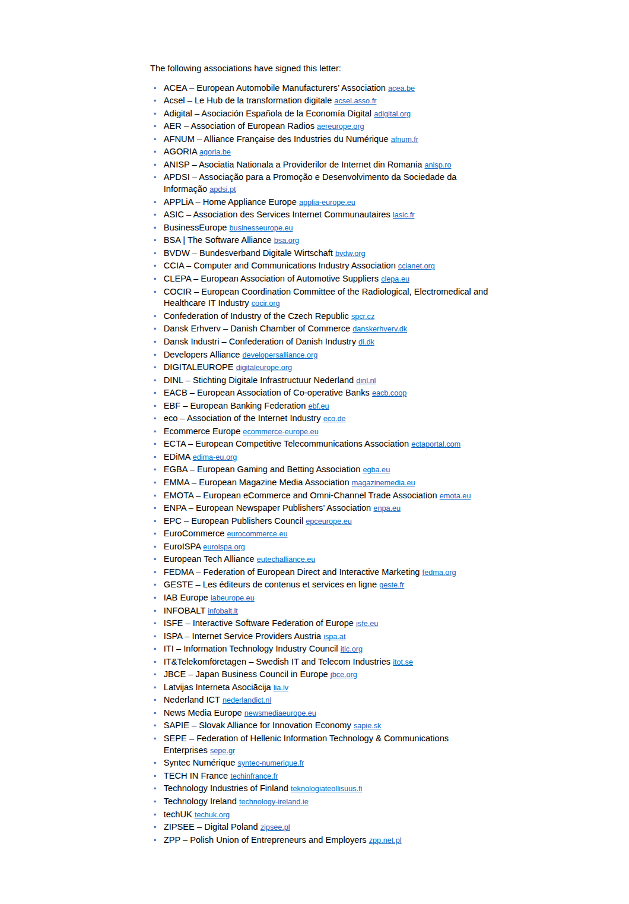The following associations have signed this letter:
ACEA – European Automobile Manufacturers’ Association acea.be
Acsel – Le Hub de la transformation digitale acsel.asso.fr
Adigital – Asociación Española de la Economía Digital adigital.org
AER – Association of European Radios aereurope.org
AFNUM – Alliance Française des Industries du Numérique afnum.fr
AGORIA agoria.be
ANISP – Asociatia Nationala a Providerilor de Internet din Romania anisp.ro
APDSI – Associação para a Promoção e Desenvolvimento da Sociedade da Informação apdsi.pt
APPLiA – Home Appliance Europe applia-europe.eu
ASIC – Association des Services Internet Communautaires lasic.fr
BusinessEurope businesseurope.eu
BSA | The Software Alliance bsa.org
BVDW – Bundesverband Digitale Wirtschaft bvdw.org
CCIA – Computer and Communications Industry Association ccianet.org
CLEPA – European Association of Automotive Suppliers clepa.eu
COCIR – European Coordination Committee of the Radiological, Electromedical and Healthcare IT Industry cocir.org
Confederation of Industry of the Czech Republic spcr.cz
Dansk Erhverv – Danish Chamber of Commerce danskerhverv.dk
Dansk Industri – Confederation of Danish Industry di.dk
Developers Alliance developersalliance.org
DIGITALEUROPE digitaleurope.org
DINL – Stichting Digitale Infrastructuur Nederland dinl.nl
EACB – European Association of Co-operative Banks eacb.coop
EBF – European Banking Federation ebf.eu
eco – Association of the Internet Industry eco.de
Ecommerce Europe ecommerce-europe.eu
ECTA – European Competitive Telecommunications Association ectaportal.com
EDiMA edima-eu.org
EGBA – European Gaming and Betting Association egba.eu
EMMA – European Magazine Media Association magazinemedia.eu
EMOTA – European eCommerce and Omni-Channel Trade Association emota.eu
ENPA – European Newspaper Publishers’ Association enpa.eu
EPC – European Publishers Council epceurope.eu
EuroCommerce eurocommerce.eu
EuroISPA euroispa.org
European Tech Alliance eutechalliance.eu
FEDMA – Federation of European Direct and Interactive Marketing fedma.org
GESTE – Les éditeurs de contenus et services en ligne geste.fr
IAB Europe iabeurope.eu
INFOBALT infobalt.lt
ISFE – Interactive Software Federation of Europe isfe.eu
ISPA – Internet Service Providers Austria ispa.at
ITI – Information Technology Industry Council itic.org
IT&Telekomföretagen – Swedish IT and Telecom Industries itot.se
JBCE – Japan Business Council in Europe jbce.org
Latvijas Interneta Asociācija lia.lv
Nederland ICT nederlandict.nl
News Media Europe newsmediaeurope.eu
SAPIE – Slovak Alliance for Innovation Economy sapie.sk
SEPE – Federation of Hellenic Information Technology & Communications Enterprises sepe.gr
Syntec Numérique syntec-numerique.fr
TECH IN France techinfrance.fr
Technology Industries of Finland teknologiateollisuus.fi
Technology Ireland technology-ireland.ie
techUK techuk.org
ZIPSEE – Digital Poland zipsee.pl
ZPP – Polish Union of Entrepreneurs and Employers zpp.net.pl